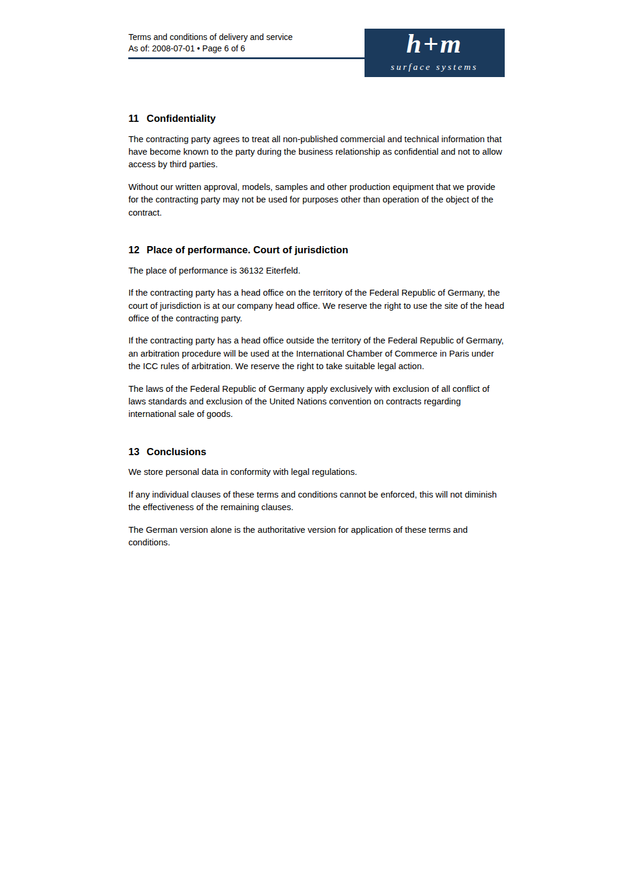Terms and conditions of delivery and service
As of: 2008-07-01 • Page 6 of 6
h+m surface systems
11 Confidentiality
The contracting party agrees to treat all non-published commercial and technical information that have become known to the party during the business relationship as confidential and not to allow access by third parties.
Without our written approval, models, samples and other production equipment that we provide for the contracting party may not be used for purposes other than operation of the object of the contract.
12 Place of performance. Court of jurisdiction
The place of performance is 36132 Eiterfeld.
If the contracting party has a head office on the territory of the Federal Republic of Germany, the court of jurisdiction is at our company head office. We reserve the right to use the site of the head office of the contracting party.
If the contracting party has a head office outside the territory of the Federal Republic of Germany, an arbitration procedure will be used at the International Chamber of Commerce in Paris under the ICC rules of arbitration. We reserve the right to take suitable legal action.
The laws of the Federal Republic of Germany apply exclusively with exclusion of all conflict of laws standards and exclusion of the United Nations convention on contracts regarding international sale of goods.
13 Conclusions
We store personal data in conformity with legal regulations.
If any individual clauses of these terms and conditions cannot be enforced, this will not diminish the effectiveness of the remaining clauses.
The German version alone is the authoritative version for application of these terms and conditions.